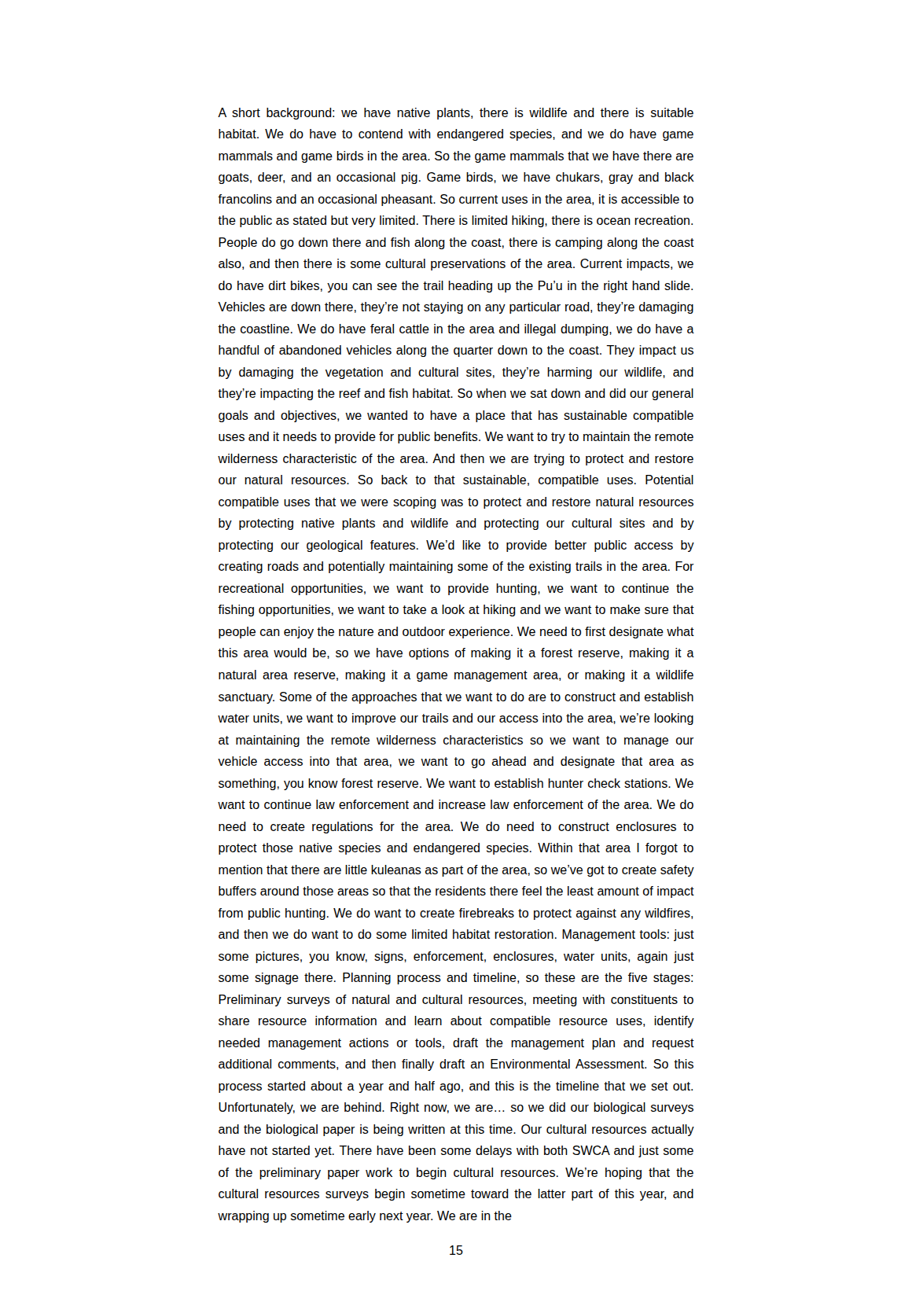A short background: we have native plants, there is wildlife and there is suitable habitat. We do have to contend with endangered species, and we do have game mammals and game birds in the area. So the game mammals that we have there are goats, deer, and an occasional pig. Game birds, we have chukars, gray and black francolins and an occasional pheasant. So current uses in the area, it is accessible to the public as stated but very limited. There is limited hiking, there is ocean recreation. People do go down there and fish along the coast, there is camping along the coast also, and then there is some cultural preservations of the area. Current impacts, we do have dirt bikes, you can see the trail heading up the Pu’u in the right hand slide. Vehicles are down there, they’re not staying on any particular road, they’re damaging the coastline. We do have feral cattle in the area and illegal dumping, we do have a handful of abandoned vehicles along the quarter down to the coast. They impact us by damaging the vegetation and cultural sites, they’re harming our wildlife, and they’re impacting the reef and fish habitat. So when we sat down and did our general goals and objectives, we wanted to have a place that has sustainable compatible uses and it needs to provide for public benefits. We want to try to maintain the remote wilderness characteristic of the area. And then we are trying to protect and restore our natural resources. So back to that sustainable, compatible uses. Potential compatible uses that we were scoping was to protect and restore natural resources by protecting native plants and wildlife and protecting our cultural sites and by protecting our geological features. We’d like to provide better public access by creating roads and potentially maintaining some of the existing trails in the area. For recreational opportunities, we want to provide hunting, we want to continue the fishing opportunities, we want to take a look at hiking and we want to make sure that people can enjoy the nature and outdoor experience. We need to first designate what this area would be, so we have options of making it a forest reserve, making it a natural area reserve, making it a game management area, or making it a wildlife sanctuary. Some of the approaches that we want to do are to construct and establish water units, we want to improve our trails and our access into the area, we’re looking at maintaining the remote wilderness characteristics so we want to manage our vehicle access into that area, we want to go ahead and designate that area as something, you know forest reserve. We want to establish hunter check stations. We want to continue law enforcement and increase law enforcement of the area. We do need to create regulations for the area. We do need to construct enclosures to protect those native species and endangered species. Within that area I forgot to mention that there are little kuleanas as part of the area, so we’ve got to create safety buffers around those areas so that the residents there feel the least amount of impact from public hunting. We do want to create firebreaks to protect against any wildfires, and then we do want to do some limited habitat restoration. Management tools: just some pictures, you know, signs, enforcement, enclosures, water units, again just some signage there. Planning process and timeline, so these are the five stages: Preliminary surveys of natural and cultural resources, meeting with constituents to share resource information and learn about compatible resource uses, identify needed management actions or tools, draft the management plan and request additional comments, and then finally draft an Environmental Assessment. So this process started about a year and half ago, and this is the timeline that we set out. Unfortunately, we are behind. Right now, we are… so we did our biological surveys and the biological paper is being written at this time. Our cultural resources actually have not started yet. There have been some delays with both SWCA and just some of the preliminary paper work to begin cultural resources. We’re hoping that the cultural resources surveys begin sometime toward the latter part of this year, and wrapping up sometime early next year. We are in the
15